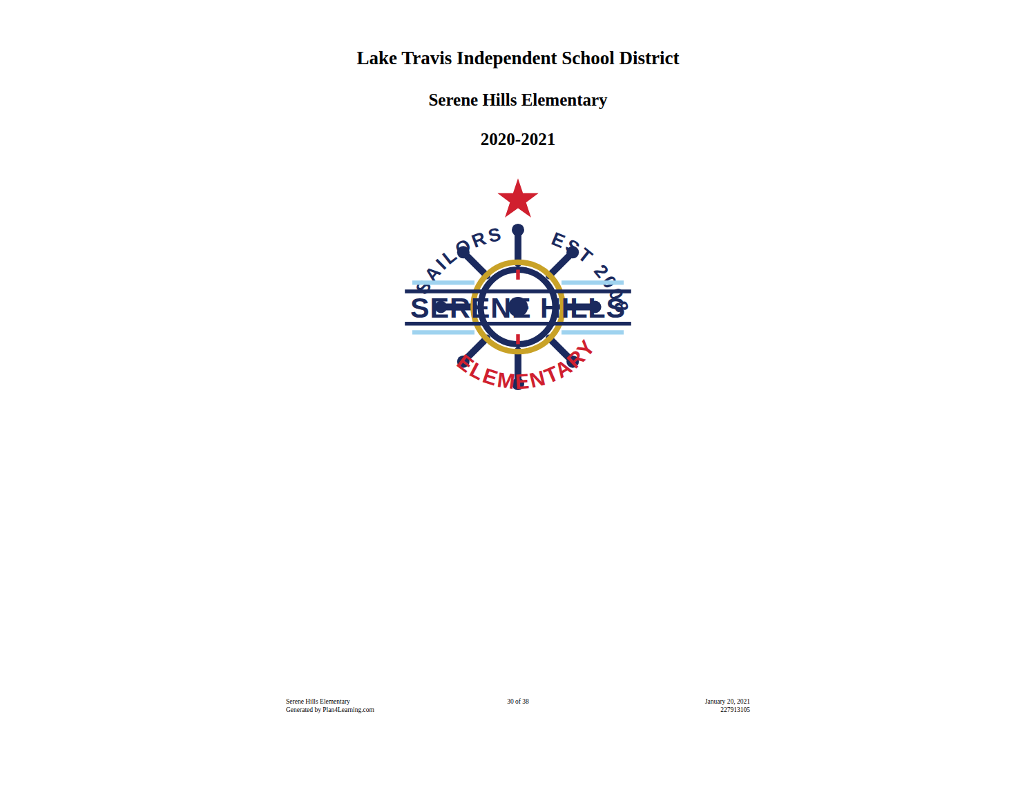Lake Travis Independent School District
Serene Hills Elementary
2020-2021
Top curved text: SAILORS EST 2008 SAILORS EST 2008 SERENE HILLS ELEMENTARY
Serene Hills Elementary
Generated by Plan4Learning.com
30 of 38
January 20, 2021
227913105